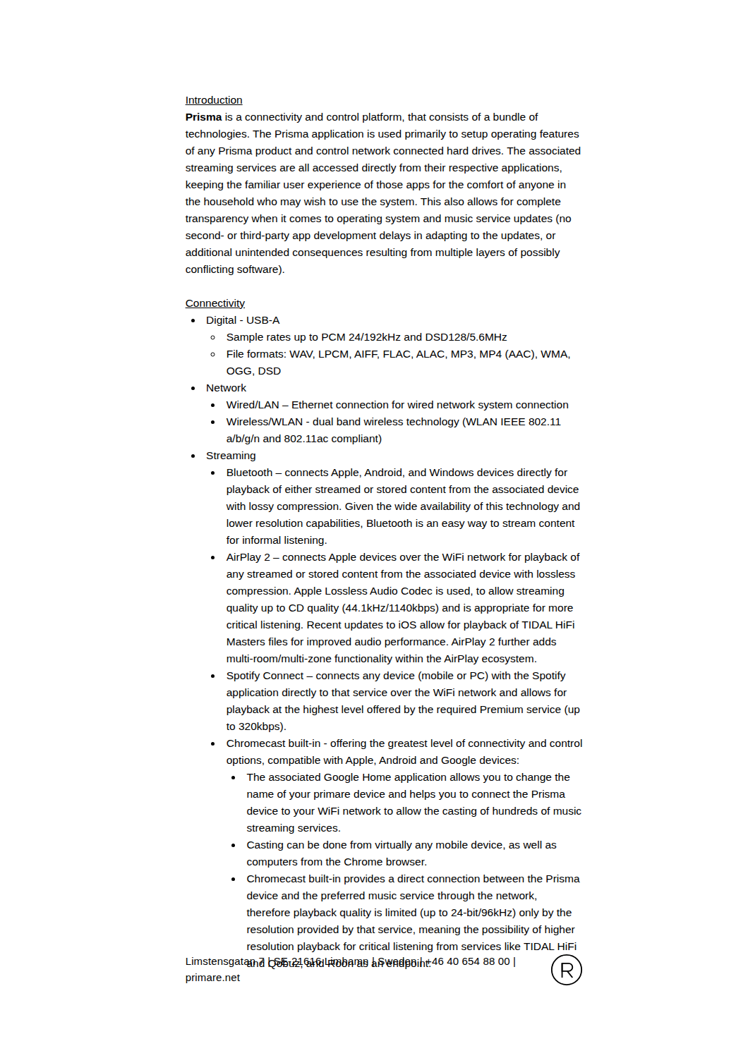Introduction
Prisma is a connectivity and control platform, that consists of a bundle of technologies. The Prisma application is used primarily to setup operating features of any Prisma product and control network connected hard drives. The associated streaming services are all accessed directly from their respective applications, keeping the familiar user experience of those apps for the comfort of anyone in the household who may wish to use the system. This also allows for complete transparency when it comes to operating system and music service updates (no second- or third-party app development delays in adapting to the updates, or additional unintended consequences resulting from multiple layers of possibly conflicting software).
Connectivity
Digital - USB-A
Sample rates up to PCM 24/192kHz and DSD128/5.6MHz
File formats: WAV, LPCM, AIFF, FLAC, ALAC, MP3, MP4 (AAC), WMA, OGG, DSD
Network
Wired/LAN – Ethernet connection for wired network system connection
Wireless/WLAN - dual band wireless technology (WLAN IEEE 802.11 a/b/g/n and 802.11ac compliant)
Streaming
Bluetooth – connects Apple, Android, and Windows devices directly for playback of either streamed or stored content from the associated device with lossy compression. Given the wide availability of this technology and lower resolution capabilities, Bluetooth is an easy way to stream content for informal listening.
AirPlay 2 – connects Apple devices over the WiFi network for playback of any streamed or stored content from the associated device with lossless compression. Apple Lossless Audio Codec is used, to allow streaming quality up to CD quality (44.1kHz/1140kbps) and is appropriate for more critical listening. Recent updates to iOS allow for playback of TIDAL HiFi Masters files for improved audio performance. AirPlay 2 further adds multi-room/multi-zone functionality within the AirPlay ecosystem.
Spotify Connect – connects any device (mobile or PC) with the Spotify application directly to that service over the WiFi network and allows for playback at the highest level offered by the required Premium service (up to 320kbps).
Chromecast built-in - offering the greatest level of connectivity and control options, compatible with Apple, Android and Google devices:
The associated Google Home application allows you to change the name of your primare device and helps you to connect the Prisma device to your WiFi network to allow the casting of hundreds of music streaming services.
Casting can be done from virtually any mobile device, as well as computers from the Chrome browser.
Chromecast built-in provides a direct connection between the Prisma device and the preferred music service through the network, therefore playback quality is limited (up to 24-bit/96kHz) only by the resolution provided by that service, meaning the possibility of higher resolution playback for critical listening from services like TIDAL HiFi and Qobuz, and Roon as an endpoint.
Limstensgatan 7 | SE-21616 Limhamn | Sweden | +46 40 654 88 00 | primare.net